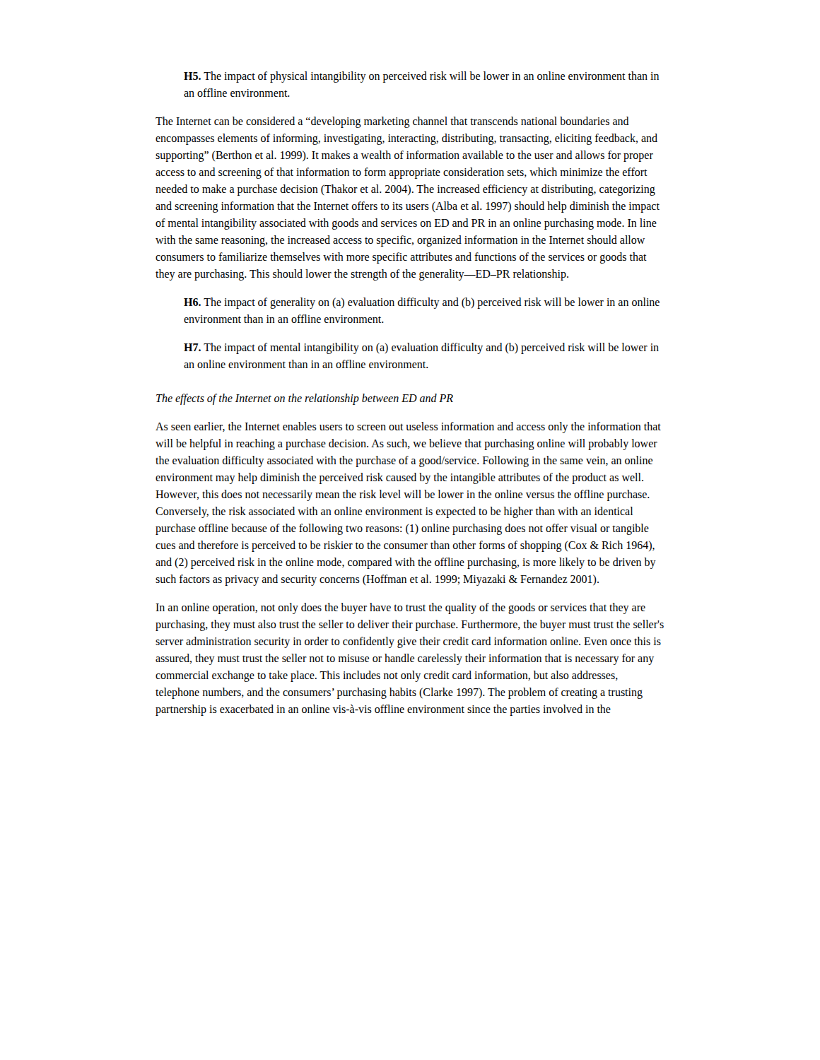H5. The impact of physical intangibility on perceived risk will be lower in an online environment than in an offline environment.
The Internet can be considered a “developing marketing channel that transcends national boundaries and encompasses elements of informing, investigating, interacting, distributing, transacting, eliciting feedback, and supporting” (Berthon et al. 1999). It makes a wealth of information available to the user and allows for proper access to and screening of that information to form appropriate consideration sets, which minimize the effort needed to make a purchase decision (Thakor et al. 2004). The increased efficiency at distributing, categorizing and screening information that the Internet offers to its users (Alba et al. 1997) should help diminish the impact of mental intangibility associated with goods and services on ED and PR in an online purchasing mode. In line with the same reasoning, the increased access to specific, organized information in the Internet should allow consumers to familiarize themselves with more specific attributes and functions of the services or goods that they are purchasing. This should lower the strength of the generality—ED–PR relationship.
H6. The impact of generality on (a) evaluation difficulty and (b) perceived risk will be lower in an online environment than in an offline environment.
H7. The impact of mental intangibility on (a) evaluation difficulty and (b) perceived risk will be lower in an online environment than in an offline environment.
The effects of the Internet on the relationship between ED and PR
As seen earlier, the Internet enables users to screen out useless information and access only the information that will be helpful in reaching a purchase decision. As such, we believe that purchasing online will probably lower the evaluation difficulty associated with the purchase of a good/service. Following in the same vein, an online environment may help diminish the perceived risk caused by the intangible attributes of the product as well. However, this does not necessarily mean the risk level will be lower in the online versus the offline purchase. Conversely, the risk associated with an online environment is expected to be higher than with an identical purchase offline because of the following two reasons: (1) online purchasing does not offer visual or tangible cues and therefore is perceived to be riskier to the consumer than other forms of shopping (Cox & Rich 1964), and (2) perceived risk in the online mode, compared with the offline purchasing, is more likely to be driven by such factors as privacy and security concerns (Hoffman et al. 1999; Miyazaki & Fernandez 2001).
In an online operation, not only does the buyer have to trust the quality of the goods or services that they are purchasing, they must also trust the seller to deliver their purchase. Furthermore, the buyer must trust the seller's server administration security in order to confidently give their credit card information online. Even once this is assured, they must trust the seller not to misuse or handle carelessly their information that is necessary for any commercial exchange to take place. This includes not only credit card information, but also addresses, telephone numbers, and the consumers’ purchasing habits (Clarke 1997). The problem of creating a trusting partnership is exacerbated in an online vis-à-vis offline environment since the parties involved in the